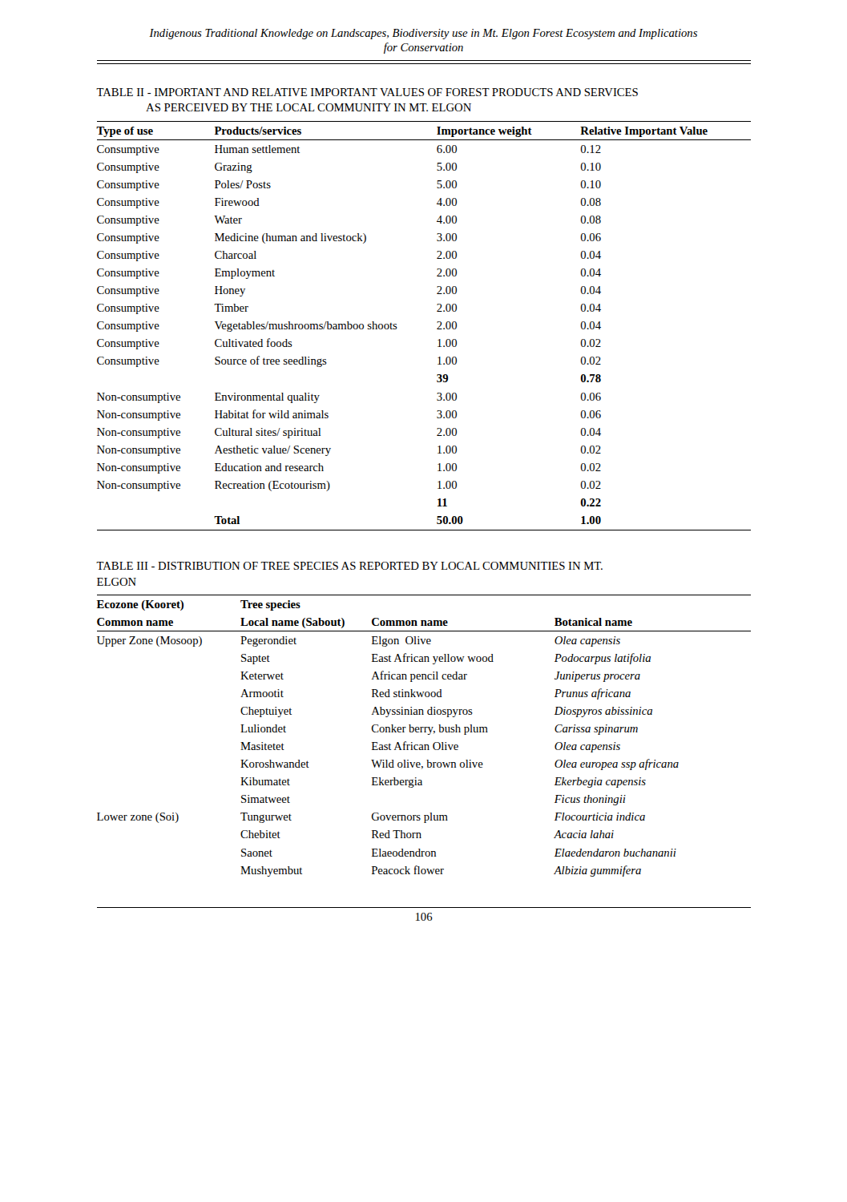Indigenous Traditional Knowledge on Landscapes, Biodiversity use in Mt. Elgon Forest Ecosystem and Implications
for Conservation
TABLE II - IMPORTANT AND RELATIVE IMPORTANT VALUES OF FOREST PRODUCTS AND SERVICES AS PERCEIVED BY THE LOCAL COMMUNITY IN MT. ELGON
| Type of use | Products/services | Importance weight | Relative Important Value |
| --- | --- | --- | --- |
| Consumptive | Human settlement | 6.00 | 0.12 |
| Consumptive | Grazing | 5.00 | 0.10 |
| Consumptive | Poles/ Posts | 5.00 | 0.10 |
| Consumptive | Firewood | 4.00 | 0.08 |
| Consumptive | Water | 4.00 | 0.08 |
| Consumptive | Medicine (human and livestock) | 3.00 | 0.06 |
| Consumptive | Charcoal | 2.00 | 0.04 |
| Consumptive | Employment | 2.00 | 0.04 |
| Consumptive | Honey | 2.00 | 0.04 |
| Consumptive | Timber | 2.00 | 0.04 |
| Consumptive | Vegetables/mushrooms/bamboo shoots | 2.00 | 0.04 |
| Consumptive | Cultivated foods | 1.00 | 0.02 |
| Consumptive | Source of tree seedlings | 1.00 | 0.02 |
| | | 39 | 0.78 |
| Non-consumptive | Environmental quality | 3.00 | 0.06 |
| Non-consumptive | Habitat for wild animals | 3.00 | 0.06 |
| Non-consumptive | Cultural sites/ spiritual | 2.00 | 0.04 |
| Non-consumptive | Aesthetic value/ Scenery | 1.00 | 0.02 |
| Non-consumptive | Education and research | 1.00 | 0.02 |
| Non-consumptive | Recreation (Ecotourism) | 1.00 | 0.02 |
| | | 11 | 0.22 |
| | Total | 50.00 | 1.00 |
TABLE III - DISTRIBUTION OF TREE SPECIES AS REPORTED BY LOCAL COMMUNITIES IN MT.
ELGON
| Ecozone (Kooret) | Tree species |
| --- | --- |
| Common name | Local name (Sabout) | Common name | Botanical name |
| Upper Zone (Mosoop) | Pegerondiet | Elgon Olive | Olea capensis |
| | Saptet | East African yellow wood | Podocarpus latifolia |
| | Keterwet | African pencil cedar | Juniperus procera |
| | Armootit | Red stinkwood | Prunus africana |
| | Cheptuiyet | Abyssinian diospyros | Diospyros abissinica |
| | Luliondet | Conker berry, bush plum | Carissa spinarum |
| | Masitetet | East African Olive | Olea capensis |
| | Koroshwandet | Wild olive, brown olive | Olea europea ssp africana |
| | Kibumatet | Ekerbergia | Ekerbegia capensis |
| | Simatweet | | Ficus thoningii |
| Lower zone (Soi) | Tungurwet | Governors plum | Flocourticia indica |
| | Chebitet | Red Thorn | Acacia lahai |
| | Saonet | Elaeodendron | Elaedendaron buchananii |
| | Mushyembut | Peacock flower | Albizia gummifera |
106